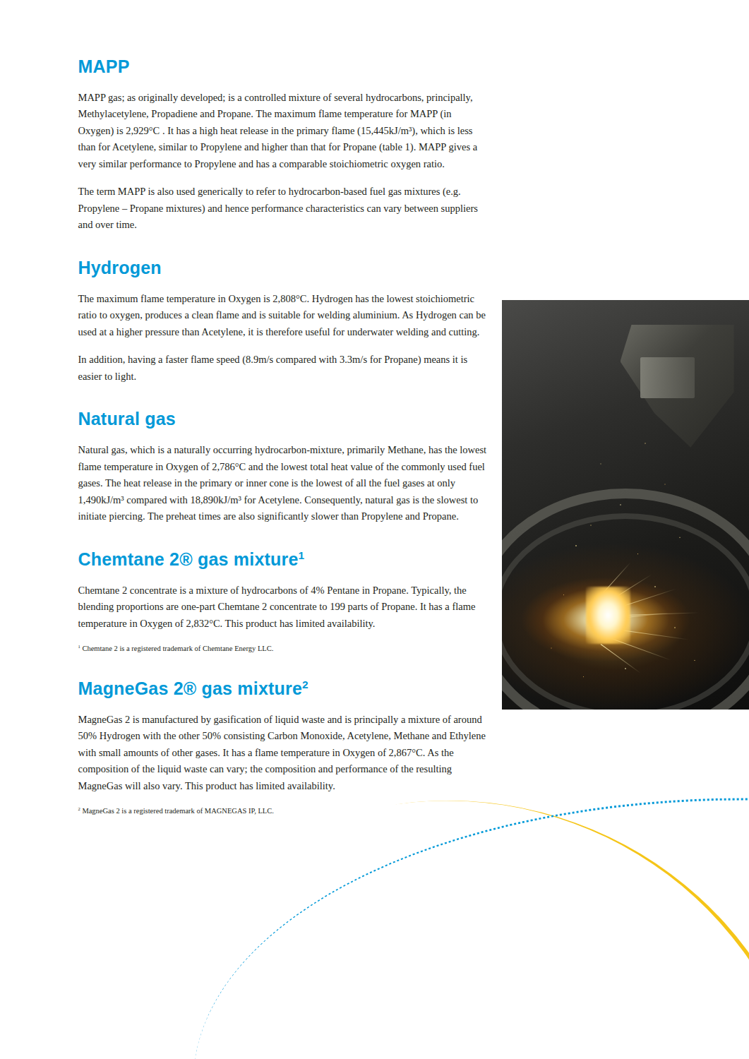MAPP
MAPP gas; as originally developed; is a controlled mixture of several hydrocarbons, principally, Methylacetylene, Propadiene and Propane. The maximum flame temperature for MAPP (in Oxygen) is 2,929°C . It has a high heat release in the primary flame (15,445kJ/m³), which is less than for Acetylene, similar to Propylene and higher than that for Propane (table 1). MAPP gives a very similar performance to Propylene and has a comparable stoichiometric oxygen ratio.
The term MAPP is also used generically to refer to hydrocarbon-based fuel gas mixtures (e.g. Propylene – Propane mixtures) and hence performance characteristics can vary between suppliers and over time.
Hydrogen
The maximum flame temperature in Oxygen is 2,808°C. Hydrogen has the lowest stoichiometric ratio to oxygen, produces a clean flame and is suitable for welding aluminium. As Hydrogen can be used at a higher pressure than Acetylene, it is therefore useful for underwater welding and cutting.
In addition, having a faster flame speed (8.9m/s compared with 3.3m/s for Propane) means it is easier to light.
Natural gas
Natural gas, which is a naturally occurring hydrocarbon-mixture, primarily Methane, has the lowest flame temperature in Oxygen of 2,786°C and the lowest total heat value of the commonly used fuel gases. The heat release in the primary or inner cone is the lowest of all the fuel gases at only 1,490kJ/m³ compared with 18,890kJ/m³ for Acetylene. Consequently, natural gas is the slowest to initiate piercing. The preheat times are also significantly slower than Propylene and Propane.
Chemtane 2® gas mixture1
Chemtane 2 concentrate is a mixture of hydrocarbons of 4% Pentane in Propane. Typically, the blending proportions are one-part Chemtane 2 concentrate to 199 parts of Propane. It has a flame temperature in Oxygen of 2,832°C. This product has limited availability.
1 Chemtane 2 is a registered trademark of Chemtane Energy LLC.
MagneGas 2® gas mixture2
MagneGas 2 is manufactured by gasification of liquid waste and is principally a mixture of around 50% Hydrogen with the other 50% consisting Carbon Monoxide, Acetylene, Methane and Ethylene with small amounts of other gases. It has a flame temperature in Oxygen of 2,867°C. As the composition of the liquid waste can vary; the composition and performance of the resulting MagneGas will also vary. This product has limited availability.
2 MagneGas 2 is a registered trademark of MAGNEGAS IP, LLC.